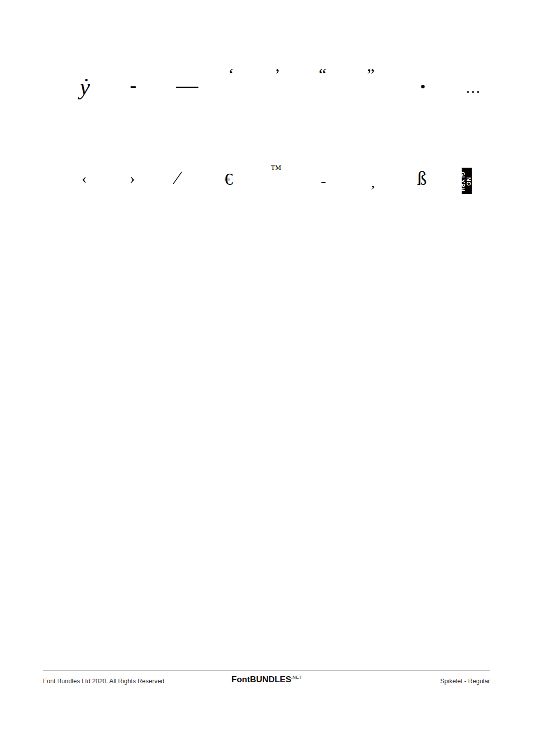ẏ
-
—
‘
’
“
”
•
…
‹
›
⁄
€
™
-
,
ß
NO GLYPH
Font Bundles Ltd 2020. All Rights Reserved
FontBUNDLES.NET
Spikelet - Regular